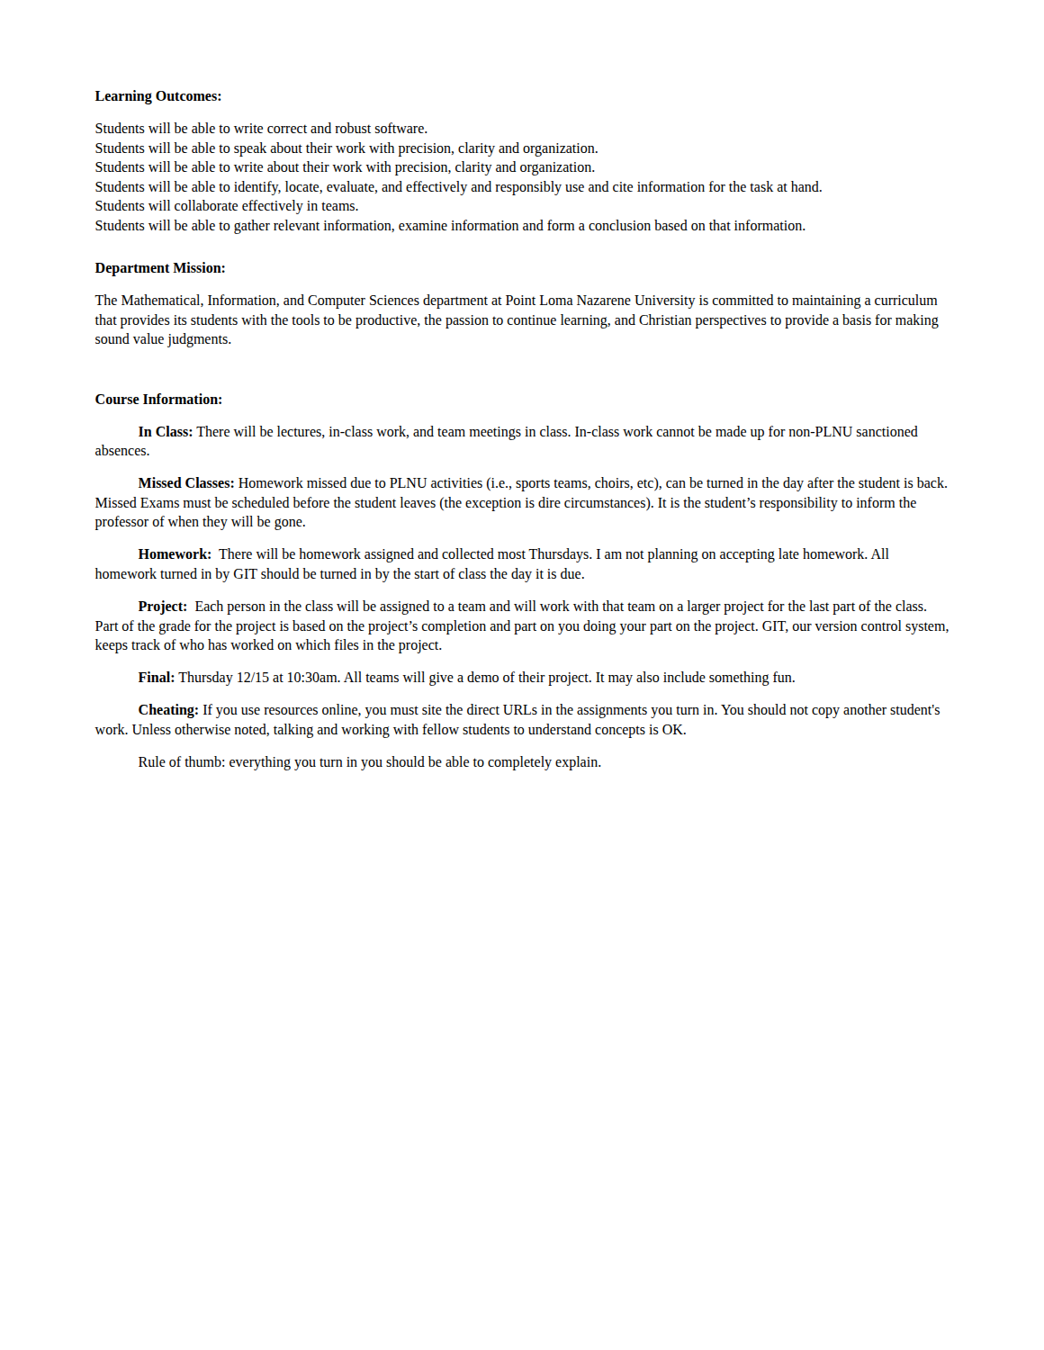Learning Outcomes:
Students will be able to write correct and robust software.
Students will be able to speak about their work with precision, clarity and organization.
Students will be able to write about their work with precision, clarity and organization.
Students will be able to identify, locate, evaluate, and effectively and responsibly use and cite information for the task at hand.
Students will collaborate effectively in teams.
Students will be able to gather relevant information, examine information and form a conclusion based on that information.
Department Mission:
The Mathematical, Information, and Computer Sciences department at Point Loma Nazarene University is committed to maintaining a curriculum that provides its students with the tools to be productive, the passion to continue learning, and Christian perspectives to provide a basis for making sound value judgments.
Course Information:
In Class: There will be lectures, in-class work, and team meetings in class. In-class work cannot be made up for non-PLNU sanctioned absences.
Missed Classes: Homework missed due to PLNU activities (i.e., sports teams, choirs, etc), can be turned in the day after the student is back. Missed Exams must be scheduled before the student leaves (the exception is dire circumstances). It is the student’s responsibility to inform the professor of when they will be gone.
Homework: There will be homework assigned and collected most Thursdays. I am not planning on accepting late homework. All homework turned in by GIT should be turned in by the start of class the day it is due.
Project: Each person in the class will be assigned to a team and will work with that team on a larger project for the last part of the class. Part of the grade for the project is based on the project’s completion and part on you doing your part on the project. GIT, our version control system, keeps track of who has worked on which files in the project.
Final: Thursday 12/15 at 10:30am. All teams will give a demo of their project. It may also include something fun.
Cheating: If you use resources online, you must site the direct URLs in the assignments you turn in. You should not copy another student's work. Unless otherwise noted, talking and working with fellow students to understand concepts is OK.
Rule of thumb: everything you turn in you should be able to completely explain.